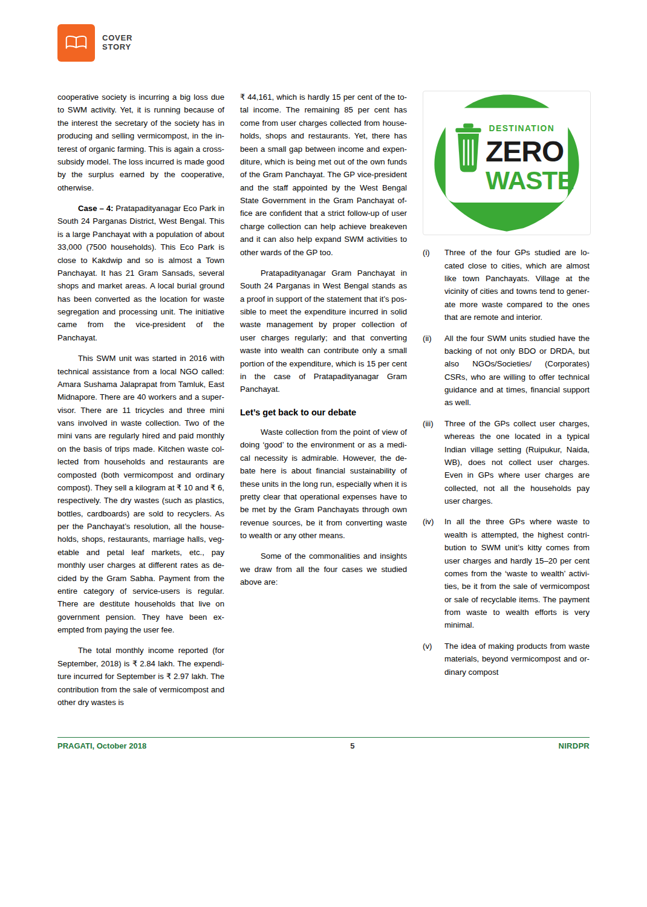COVER
STORY
cooperative society is incurring a big loss due to SWM activity. Yet, it is running because of the interest the secretary of the society has in producing and selling vermicompost, in the interest of organic farming. This is again a cross-subsidy model. The loss incurred is made good by the surplus earned by the cooperative, otherwise.
Case – 4: Pratapadityanagar Eco Park in South 24 Parganas District, West Bengal. This is a large Panchayat with a population of about 33,000 (7500 households). This Eco Park is close to Kakdwip and so is almost a Town Panchayat. It has 21 Gram Sansads, several shops and market areas. A local burial ground has been converted as the location for waste segregation and processing unit. The initiative came from the vice-president of the Panchayat.
This SWM unit was started in 2016 with technical assistance from a local NGO called: Amara Sushama Jalaprapat from Tamluk, East Midnapore. There are 40 workers and a supervisor. There are 11 tricycles and three mini vans involved in waste collection. Two of the mini vans are regularly hired and paid monthly on the basis of trips made. Kitchen waste collected from households and restaurants are composted (both vermicompost and ordinary compost). They sell a kilogram at ₹ 10 and ₹ 6, respectively. The dry wastes (such as plastics, bottles, cardboards) are sold to recyclers. As per the Panchayat’s resolution, all the households, shops, restaurants, marriage halls, vegetable and petal leaf markets, etc., pay monthly user charges at different rates as decided by the Gram Sabha. Payment from the entire category of service-users is regular. There are destitute households that live on government pension. They have been exempted from paying the user fee.
The total monthly income reported (for September, 2018) is ₹ 2.84 lakh. The expenditure incurred for September is ₹ 2.97 lakh. The contribution from the sale of vermicompost and other dry wastes is
₹ 44,161, which is hardly 15 per cent of the total income. The remaining 85 per cent has come from user charges collected from households, shops and restaurants. Yet, there has been a small gap between income and expenditure, which is being met out of the own funds of the Gram Panchayat. The GP vice-president and the staff appointed by the West Bengal State Government in the Gram Panchayat office are confident that a strict follow-up of user charge collection can help achieve breakeven and it can also help expand SWM activities to other wards of the GP too.
Pratapadityanagar Gram Panchayat in South 24 Parganas in West Bengal stands as a proof in support of the statement that it’s possible to meet the expenditure incurred in solid waste management by proper collection of user charges regularly; and that converting waste into wealth can contribute only a small portion of the expenditure, which is 15 per cent in the case of Pratapadityanagar Gram Panchayat.
Let’s get back to our debate
Waste collection from the point of view of doing ‘good’ to the environment or as a medical necessity is admirable. However, the debate here is about financial sustainability of these units in the long run, especially when it is pretty clear that operational expenses have to be met by the Gram Panchayats through own revenue sources, be it from converting waste to wealth or any other means.
Some of the commonalities and insights we draw from all the four cases we studied above are:
DESTINATION ZERO WASTE
(i) Three of the four GPs studied are located close to cities, which are almost like town Panchayats. Village at the vicinity of cities and towns tend to generate more waste compared to the ones that are remote and interior.
(ii) All the four SWM units studied have the backing of not only BDO or DRDA, but also NGOs/Societies/ (Corporates) CSRs, who are willing to offer technical guidance and at times, financial support as well.
(iii) Three of the GPs collect user charges, whereas the one located in a typical Indian village setting (Ruipukur, Naida, WB), does not collect user charges. Even in GPs where user charges are collected, not all the households pay user charges.
(iv) In all the three GPs where waste to wealth is attempted, the highest contribution to SWM unit’s kitty comes from user charges and hardly 15–20 per cent comes from the ‘waste to wealth’ activities, be it from the sale of vermicompost or sale of recyclable items. The payment from waste to wealth efforts is very minimal.
(v) The idea of making products from waste materials, beyond vermicompost and ordinary compost
PRAGATI, October 2018
5
NIRDPR